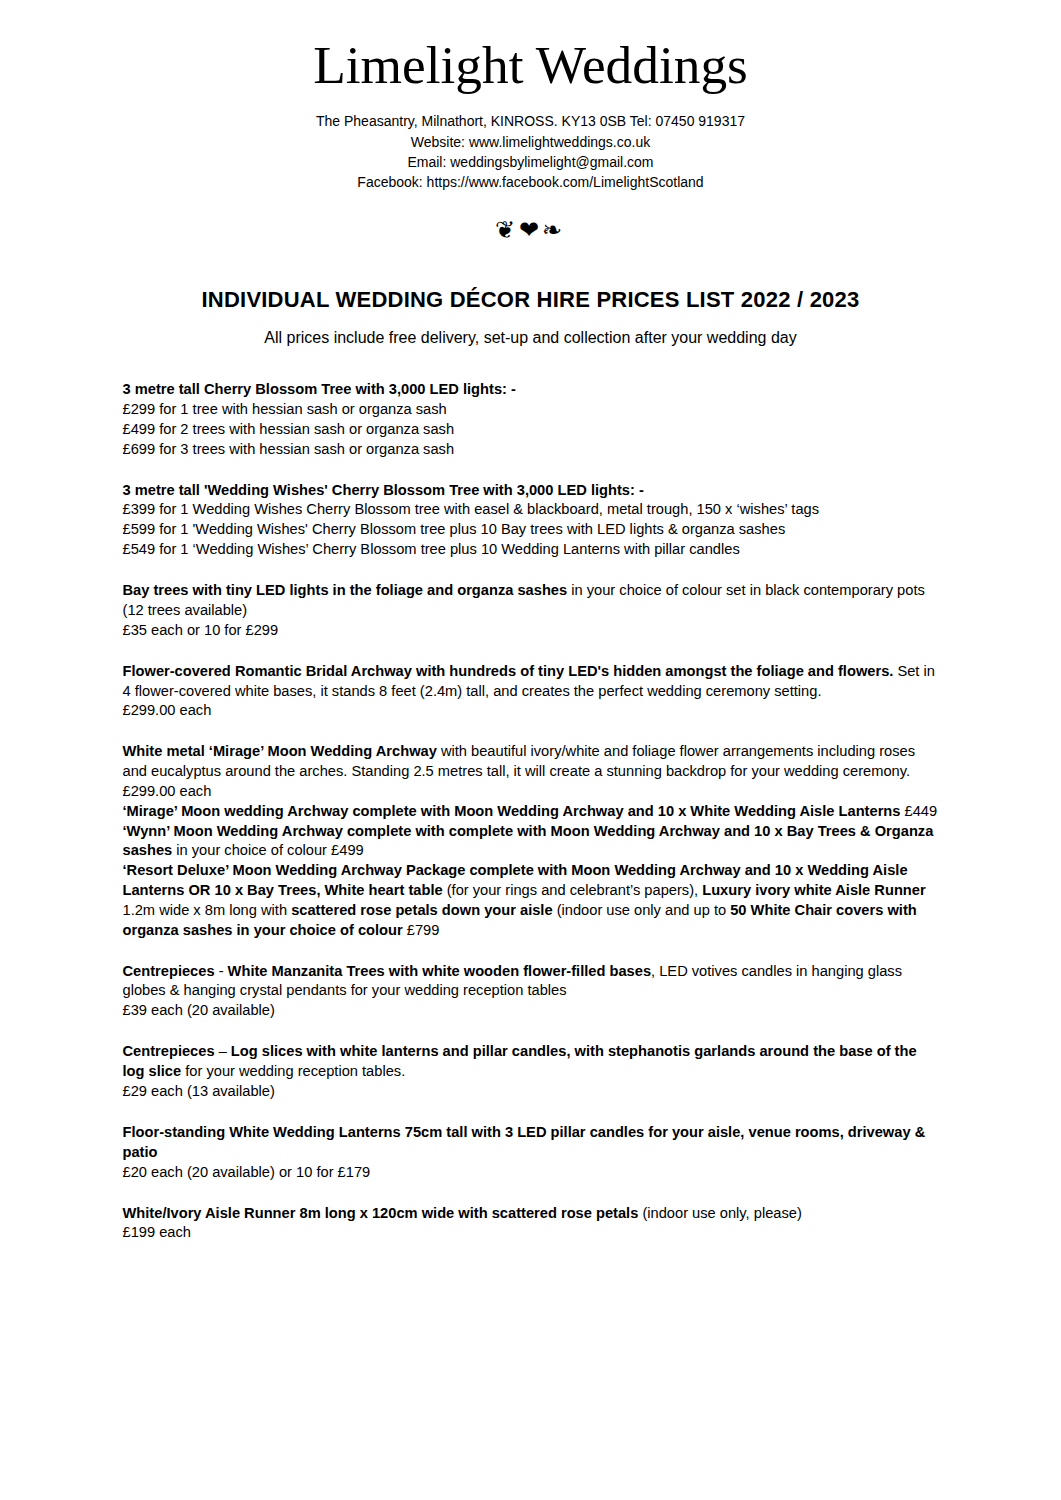Limelight Weddings
The Pheasantry, Milnathort, KINROSS. KY13 0SB Tel: 07450 919317
Website: www.limelightweddings.co.uk
Email: weddingsbylimelight@gmail.com
Facebook: https://www.facebook.com/LimelightScotland
❦❤❧
INDIVIDUAL WEDDING DÉCOR HIRE PRICES LIST 2022 / 2023
All prices include free delivery, set-up and collection after your wedding day
3 metre tall Cherry Blossom Tree with 3,000 LED lights: -
£299 for 1 tree with hessian sash or organza sash
£499 for 2 trees with hessian sash or organza sash
£699 for 3 trees with hessian sash or organza sash
3 metre tall 'Wedding Wishes' Cherry Blossom Tree with 3,000 LED lights: -
£399 for 1 Wedding Wishes Cherry Blossom tree with easel & blackboard, metal trough, 150 x ‘wishes’ tags
£599 for 1 'Wedding Wishes' Cherry Blossom tree plus 10 Bay trees with LED lights & organza sashes
£549 for 1 ‘Wedding Wishes’ Cherry Blossom tree plus 10 Wedding Lanterns with pillar candles
Bay trees with tiny LED lights in the foliage and organza sashes in your choice of colour set in black contemporary pots (12 trees available)
£35 each or 10 for £299
Flower-covered Romantic Bridal Archway with hundreds of tiny LED's hidden amongst the foliage and flowers. Set in 4 flower-covered white bases, it stands 8 feet (2.4m) tall, and creates the perfect wedding ceremony setting.
£299.00 each
White metal ‘Mirage’ Moon Wedding Archway with beautiful ivory/white and foliage flower arrangements including roses and eucalyptus around the arches. Standing 2.5 metres tall, it will create a stunning backdrop for your wedding ceremony. £299.00 each
‘Mirage’ Moon wedding Archway complete with Moon Wedding Archway and 10 x White Wedding Aisle Lanterns £449
‘Wynn’ Moon Wedding Archway complete with complete with Moon Wedding Archway and 10 x Bay Trees & Organza sashes in your choice of colour £499
‘Resort Deluxe’ Moon Wedding Archway Package complete with Moon Wedding Archway and 10 x Wedding Aisle Lanterns OR 10 x Bay Trees, White heart table (for your rings and celebrant’s papers), Luxury ivory white Aisle Runner 1.2m wide x 8m long with scattered rose petals down your aisle (indoor use only and up to 50 White Chair covers with organza sashes in your choice of colour £799
Centrepieces - White Manzanita Trees with white wooden flower-filled bases, LED votives candles in hanging glass globes & hanging crystal pendants for your wedding reception tables
£39 each (20 available)
Centrepieces – Log slices with white lanterns and pillar candles, with stephanotis garlands around the base of the log slice for your wedding reception tables.
£29 each (13 available)
Floor-standing White Wedding Lanterns 75cm tall with 3 LED pillar candles for your aisle, venue rooms, driveway & patio
£20 each (20 available) or 10 for £179
White/Ivory Aisle Runner 8m long x 120cm wide with scattered rose petals (indoor use only, please)
£199 each